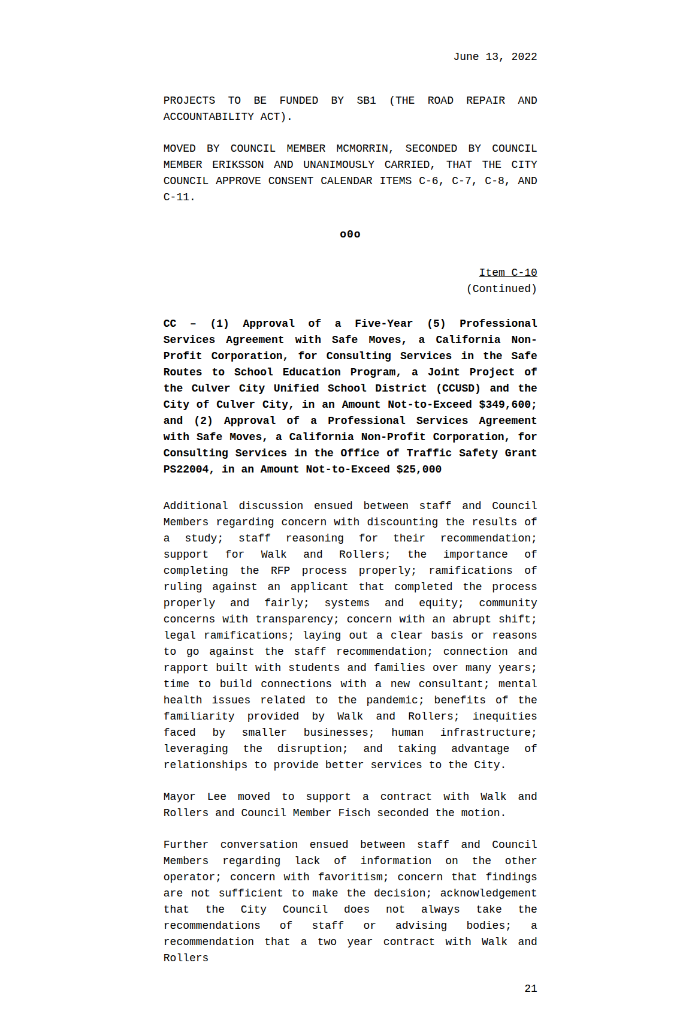June 13, 2022
PROJECTS TO BE FUNDED BY SB1 (THE ROAD REPAIR AND ACCOUNTABILITY ACT).
MOVED BY COUNCIL MEMBER MCMORRIN, SECONDED BY COUNCIL MEMBER ERIKSSON AND UNANIMOUSLY CARRIED, THAT THE CITY COUNCIL APPROVE CONSENT CALENDAR ITEMS C-6, C-7, C-8, AND C-11.
o0o
Item C-10
(Continued)
CC – (1) Approval of a Five-Year (5) Professional Services Agreement with Safe Moves, a California Non-Profit Corporation, for Consulting Services in the Safe Routes to School Education Program, a Joint Project of the Culver City Unified School District (CCUSD) and the City of Culver City, in an Amount Not-to-Exceed $349,600; and (2) Approval of a Professional Services Agreement with Safe Moves, a California Non-Profit Corporation, for Consulting Services in the Office of Traffic Safety Grant PS22004, in an Amount Not-to-Exceed $25,000
Additional discussion ensued between staff and Council Members regarding concern with discounting the results of a study; staff reasoning for their recommendation; support for Walk and Rollers; the importance of completing the RFP process properly; ramifications of ruling against an applicant that completed the process properly and fairly; systems and equity; community concerns with transparency; concern with an abrupt shift; legal ramifications; laying out a clear basis or reasons to go against the staff recommendation; connection and rapport built with students and families over many years; time to build connections with a new consultant; mental health issues related to the pandemic; benefits of the familiarity provided by Walk and Rollers; inequities faced by smaller businesses; human infrastructure; leveraging the disruption; and taking advantage of relationships to provide better services to the City.
Mayor Lee moved to support a contract with Walk and Rollers and Council Member Fisch seconded the motion.
Further conversation ensued between staff and Council Members regarding lack of information on the other operator; concern with favoritism; concern that findings are not sufficient to make the decision; acknowledgement that the City Council does not always take the recommendations of staff or advising bodies; a recommendation that a two year contract with Walk and Rollers
21